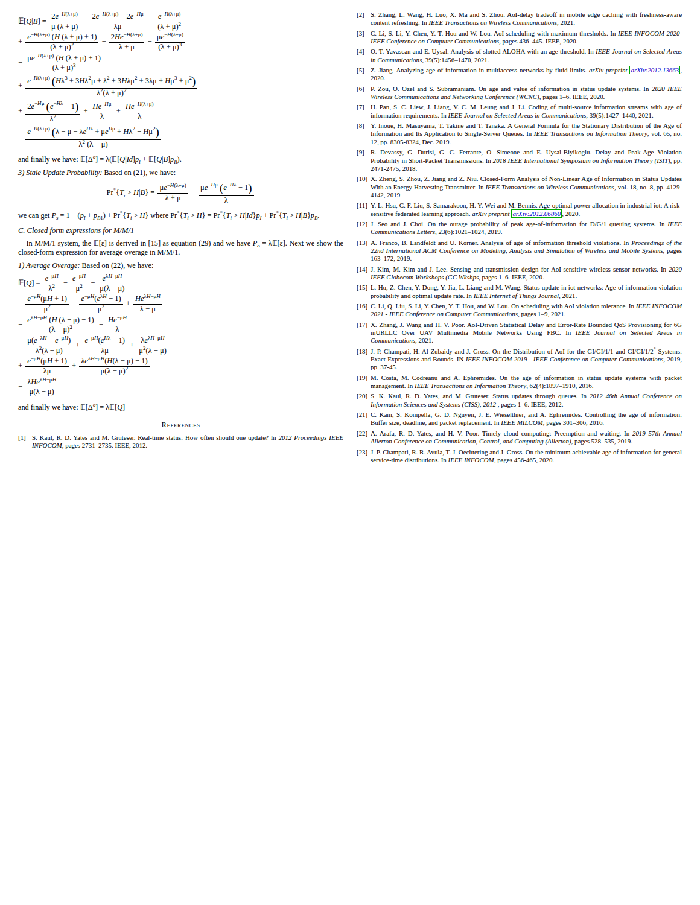𝔼[Q|B] = 2e−H(λ+μ) μ (λ + μ) − 2e−H(λ+μ) − 2e−Hμ λμ − e−H(λ+μ)(λ + μ)2 + e−H(λ+μ) (H (λ + μ) + 1)(λ + μ)2 − 2He−H(λ+μ) λ + μ − μe−H(λ+μ)(λ + μ)3 − μe−H(λ+μ) (H (λ + μ) + 1)(λ + μ)3 + e−H(λ+μ) (Hλ3 + 3Hλ2μ + λ2 + 3Hλμ2 + 3λμ + Hμ3 + μ2) λ2(λ + μ)2 + 2e−Hμ (e−Hλ − 1) λ2 + He−Hμ λ + He−H(λ+μ) λ − e−H(λ+μ) (λ − μ − λeHλ + μeHμ + Hλ2 − Hμ2) λ2 (λ − μ)
and finally we have: 𝔼[Δo] = λ(𝔼[Q|Id]pI + 𝔼[Q|B]pB).
3) Stale Update Probability: Based on (21), we have:
Pr*{Ti > H|B} = μe−H(λ+μ) λ + μ − μe−Hμ (e−Hλ − 1) λ
we can get Ps = 1 − (pI + pB1) + Pr*{Ti > H} where Pr*{Ti > H} = Pr*{Ti > H|Id}pI + Pr*{Ti > H|B}pB.
C. Closed form expressions for M/M/1
In M/M/1 system, the 𝔼[ε] is derived in [15] as equation (29) and we have Po = λ𝔼[ε]. Next we show the closed-form expression for average overage in M/M/1.
1) Average Overage: Based on (22), we have:
𝔼[Q] = e−μH λ2 − e−μH μ2 − eλH−μH μ(λ − μ) − e−μH(μH + 1) μ2 − e−μH(eλH − 1) μ2 + HeλH−μH λ − μ − eλH−μH (H (λ − μ) − 1)(λ − μ)2 − He−μH λ − μ(e−λH − e−μH) λ2(λ − μ) + e−μH(eHλ − 1) λμ + λeλH−μH μ2(λ − μ) + e−μH(μH + 1) λμ + λeλH−μH(H(λ − μ) − 1) μ(λ − μ)2 − λHeλH−μH μ(λ − μ)
and finally we have: 𝔼[Δo] = λ𝔼[Q]
References
S. Kaul, R. D. Yates and M. Gruteser. Real-time status: How often should one update? In 2012 Proceedings IEEE INFOCOM, pages 2731–2735. IEEE, 2012.
S. Zhang, L. Wang, H. Luo, X. Ma and S. Zhou. AoI-delay tradeoff in mobile edge caching with freshness-aware content refreshing. In IEEE Transactions on Wireless Communications, 2021.
C. Li, S. Li, Y. Chen, Y. T. Hou and W. Lou. AoI scheduling with maximum thresholds. In IEEE INFOCOM 2020-IEEE Conference on Computer Communications, pages 436–445. IEEE, 2020.
O. T. Yavascan and E. Uysal. Analysis of slotted ALOHA with an age threshold. In IEEE Journal on Selected Areas in Communications, 39(5):1456–1470, 2021.
Z. Jiang. Analyzing age of information in multiaccess networks by fluid limits. arXiv preprint arXiv:2012.13663, 2020.
P. Zou, O. Ozel and S. Subramaniam. On age and value of information in status update systems. In 2020 IEEE Wireless Communications and Networking Conference (WCNC), pages 1–6. IEEE, 2020.
H. Pan, S. C. Liew, J. Liang, V. C. M. Leung and J. Li. Coding of multi-source information streams with age of information requirements. In IEEE Journal on Selected Areas in Communications, 39(5):1427–1440, 2021.
Y. Inoue, H. Masuyama, T. Takine and T. Tanaka. A General Formula for the Stationary Distribution of the Age of Information and Its Application to Single-Server Queues. In IEEE Transactions on Information Theory, vol. 65, no. 12, pp. 8305-8324, Dec. 2019.
R. Devassy, G. Durisi, G. C. Ferrante, O. Simeone and E. Uysal-Biyikoglu. Delay and Peak-Age Violation Probability in Short-Packet Transmissions. In 2018 IEEE International Symposium on Information Theory (ISIT), pp. 2471-2475, 2018.
X. Zheng, S. Zhou, Z. Jiang and Z. Niu. Closed-Form Analysis of Non-Linear Age of Information in Status Updates With an Energy Harvesting Transmitter. In IEEE Transactions on Wireless Communications, vol. 18, no. 8, pp. 4129-4142, 2019.
Y. L. Hsu, C. F. Liu, S. Samarakoon, H. Y. Wei and M. Bennis. Age-optimal power allocation in industrial iot: A risk-sensitive federated learning approach. arXiv preprint arXiv:2012.06860, 2020.
J. Seo and J. Choi. On the outage probability of peak age-of-information for D/G/1 queuing systems. In IEEE Communications Letters, 23(6):1021–1024, 2019.
A. Franco, B. Landfeldt and U. Körner. Analysis of age of information threshold violations. In Proceedings of the 22nd International ACM Conference on Modeling, Analysis and Simulation of Wireless and Mobile Systems, pages 163–172, 2019.
J. Kim, M. Kim and J. Lee. Sensing and transmission design for AoI-sensitive wireless sensor networks. In 2020 IEEE Globecom Workshops (GC Wkshps, pages 1–6. IEEE, 2020.
L. Hu, Z. Chen, Y. Dong, Y. Jia, L. Liang and M. Wang. Status update in iot networks: Age of information violation probability and optimal update rate. In IEEE Internet of Things Journal, 2021.
C. Li, Q. Liu, S. Li, Y. Chen, Y. T. Hou, and W. Lou. On scheduling with AoI violation tolerance. In IEEE INFOCOM 2021 - IEEE Conference on Computer Communications, pages 1–9, 2021.
X. Zhang, J. Wang and H. V. Poor. AoI-Driven Statistical Delay and Error-Rate Bounded QoS Provisioning for 6G mURLLC Over UAV Multimedia Mobile Networks Using FBC. In IEEE Journal on Selected Areas in Communications, 2021.
J. P. Champati, H. Al-Zubaidy and J. Gross. On the Distribution of AoI for the GI/GI/1/1 and GI/GI/1/2* Systems: Exact Expressions and Bounds. IN IEEE INFOCOM 2019 - IEEE Conference on Computer Communications, 2019, pp. 37-45.
M. Costa, M. Codreanu and A. Ephremides. On the age of information in status update systems with packet management. In IEEE Transactions on Information Theory, 62(4):1897–1910, 2016.
S. K. Kaul, R. D. Yates, and M. Gruteser. Status updates through queues. In 2012 46th Annual Conference on Information Sciences and Systems (CISS), 2012 , pages 1–6. IEEE, 2012.
C. Kam, S. Kompella, G. D. Nguyen, J. E. Wieselthier, and A. Ephremides. Controlling the age of information: Buffer size, deadline, and packet replacement. In IEEE MILCOM, pages 301–306, 2016.
A. Arafa, R. D. Yates, and H. V. Poor. Timely cloud computing: Preemption and waiting. In 2019 57th Annual Allerton Conference on Communication, Control, and Computing (Allerton), pages 528–535, 2019.
J. P. Champati, R. R. Avula, T. J. Oechtering and J. Gross. On the minimum achievable age of information for general service-time distributions. In IEEE INFOCOM, pages 456-465, 2020.